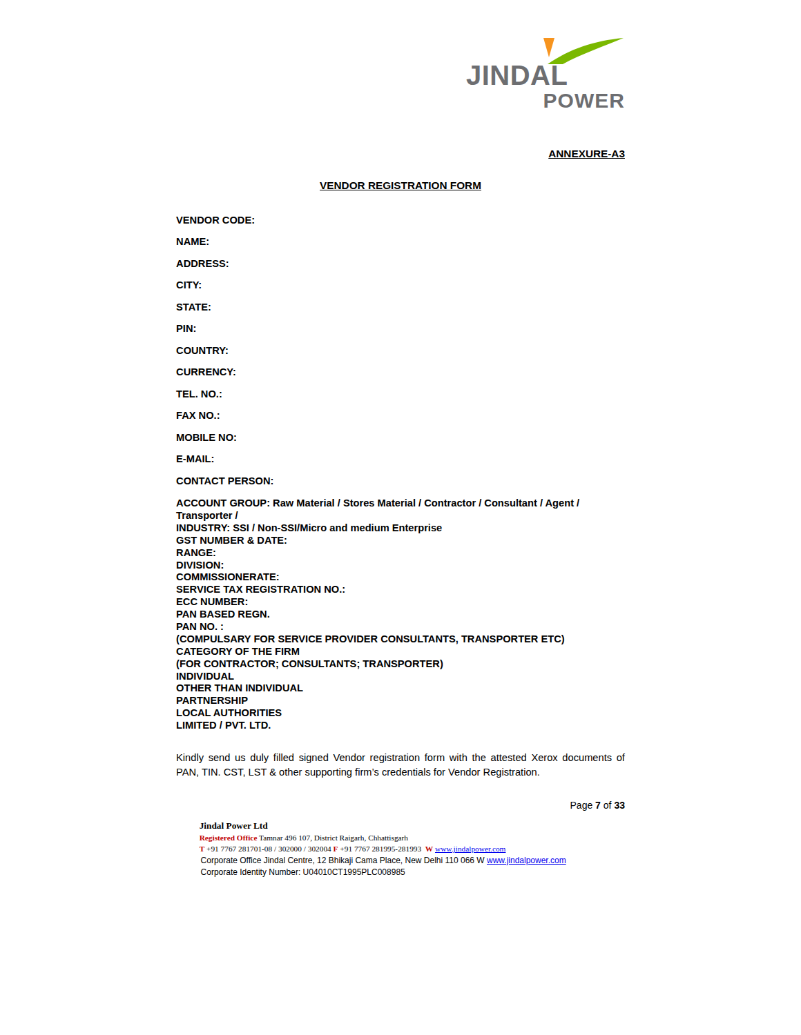JINDAL
POWER
ANNEXURE-A3
VENDOR REGISTRATION FORM
VENDOR CODE:
NAME:
ADDRESS:
CITY:
STATE:
PIN:
COUNTRY:
CURRENCY:
TEL. NO.:
FAX NO.:
MOBILE NO:
E-MAIL:
CONTACT PERSON:
ACCOUNT GROUP: Raw Material / Stores Material / Contractor / Consultant / Agent / Transporter /
INDUSTRY: SSI / Non-SSI/Micro and medium Enterprise
GST NUMBER & DATE:
RANGE:
DIVISION:
COMMISSIONERATE:
SERVICE TAX REGISTRATION NO.:
ECC NUMBER:
PAN BASED REGN.
PAN NO. :
(COMPULSARY FOR SERVICE PROVIDER CONSULTANTS, TRANSPORTER ETC)
CATEGORY OF THE FIRM
(FOR CONTRACTOR; CONSULTANTS; TRANSPORTER)
INDIVIDUAL
OTHER THAN INDIVIDUAL
PARTNERSHIP
LOCAL AUTHORITIES
LIMITED / PVT. LTD.
Kindly send us duly filled signed Vendor registration form with the attested Xerox documents of PAN, TIN. CST, LST & other supporting firm’s credentials for Vendor Registration.
Page 7 of 33
Jindal Power Ltd
Registered Office Tamnar 496 107, District Raigarh, Chhattisgarh
T +91 7767 281701-08 / 302000 / 302004 F +91 7767 281995-281993 W www.jindalpower.com
Corporate Office Jindal Centre, 12 Bhikaji Cama Place, New Delhi 110 066 W www.jindalpower.com
Corporate Identity Number: U04010CT1995PLC008985